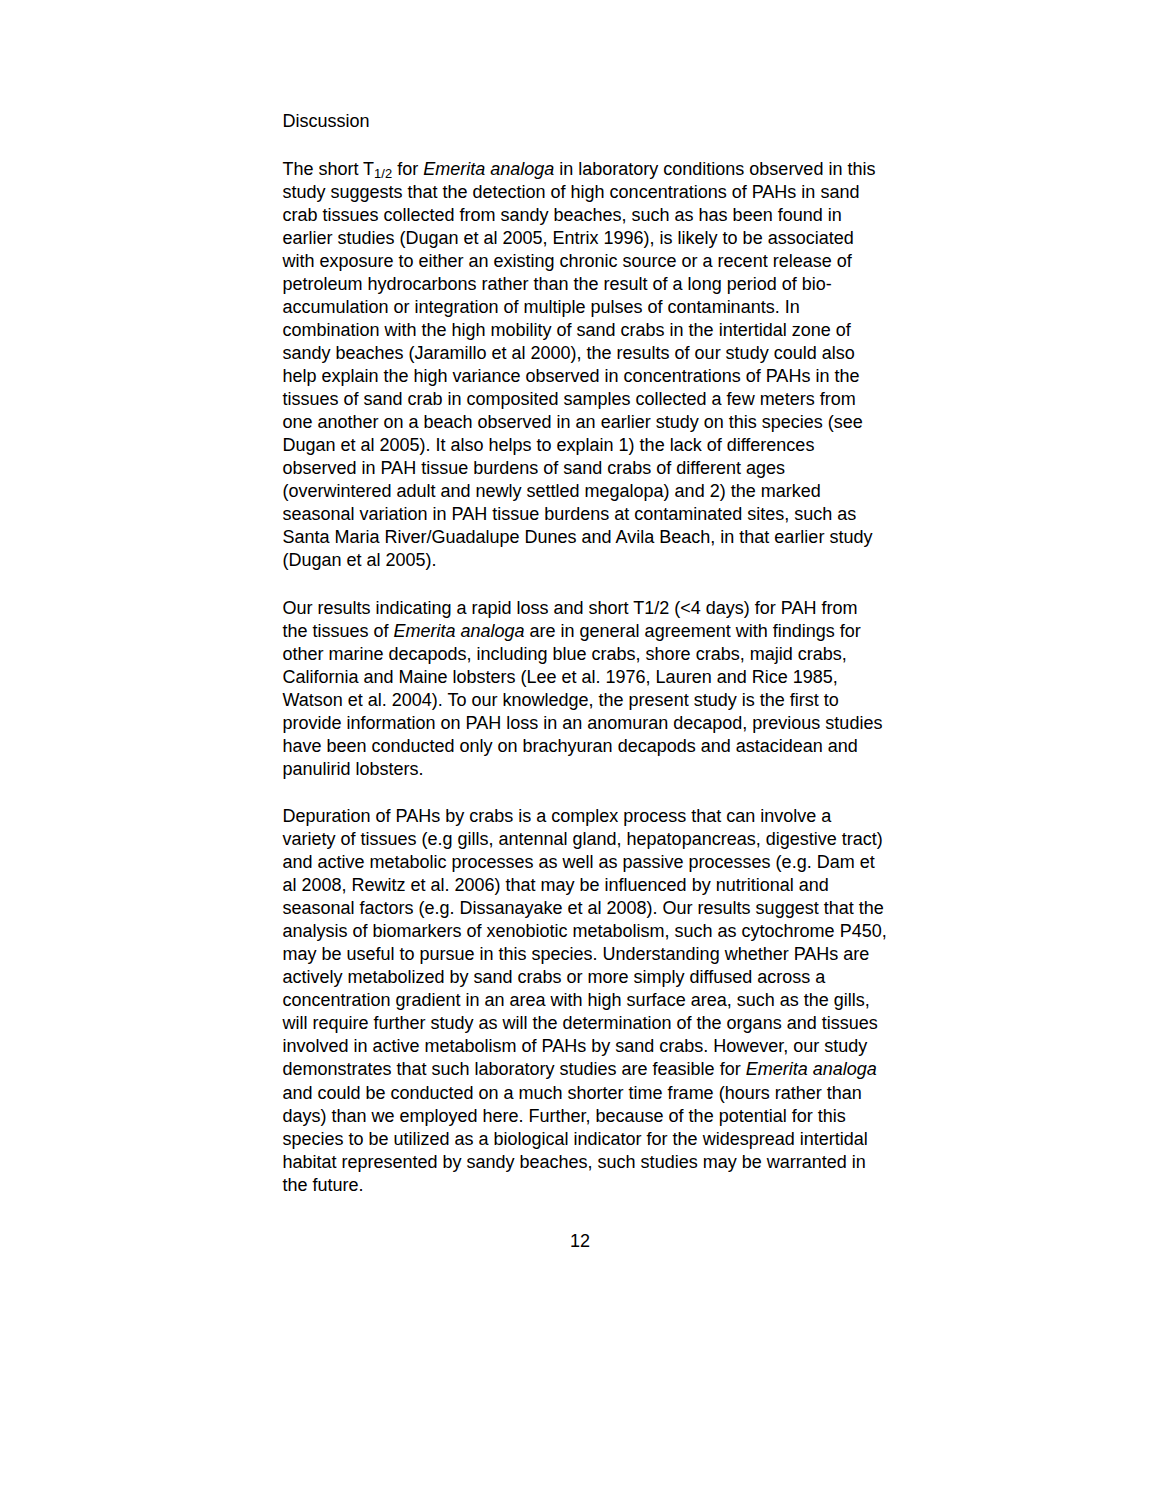Discussion
The short T1/2 for Emerita analoga in laboratory conditions observed in this study suggests that the detection of high concentrations of PAHs in sand crab tissues collected from sandy beaches, such as has been found in earlier studies (Dugan et al 2005, Entrix 1996), is likely to be associated with exposure to either an existing chronic source or a recent release of petroleum hydrocarbons rather than the result of a long period of bio-accumulation or integration of multiple pulses of contaminants. In combination with the high mobility of sand crabs in the intertidal zone of sandy beaches (Jaramillo et al 2000), the results of our study could also help explain the high variance observed in concentrations of PAHs in the tissues of sand crab in composited samples collected a few meters from one another on a beach observed in an earlier study on this species (see Dugan et al 2005). It also helps to explain 1) the lack of differences observed in PAH tissue burdens of sand crabs of different ages (overwintered adult and newly settled megalopa) and 2) the marked seasonal variation in PAH tissue burdens at contaminated sites, such as Santa Maria River/Guadalupe Dunes and Avila Beach, in that earlier study (Dugan et al 2005).
Our results indicating a rapid loss and short T1/2 (<4 days) for PAH from the tissues of Emerita analoga are in general agreement with findings for other marine decapods, including blue crabs, shore crabs, majid crabs, California and Maine lobsters (Lee et al. 1976, Lauren and Rice 1985, Watson et al. 2004). To our knowledge, the present study is the first to provide information on PAH loss in an anomuran decapod, previous studies have been conducted only on brachyuran decapods and astacidean and panulirid lobsters.
Depuration of PAHs by crabs is a complex process that can involve a variety of tissues (e.g gills, antennal gland, hepatopancreas, digestive tract) and active metabolic processes as well as passive processes (e.g. Dam et al 2008, Rewitz et al. 2006) that may be influenced by nutritional and seasonal factors (e.g. Dissanayake et al 2008). Our results suggest that the analysis of biomarkers of xenobiotic metabolism, such as cytochrome P450, may be useful to pursue in this species. Understanding whether PAHs are actively metabolized by sand crabs or more simply diffused across a concentration gradient in an area with high surface area, such as the gills, will require further study as will the determination of the organs and tissues involved in active metabolism of PAHs by sand crabs. However, our study demonstrates that such laboratory studies are feasible for Emerita analoga and could be conducted on a much shorter time frame (hours rather than days) than we employed here. Further, because of the potential for this species to be utilized as a biological indicator for the widespread intertidal habitat represented by sandy beaches, such studies may be warranted in the future.
12